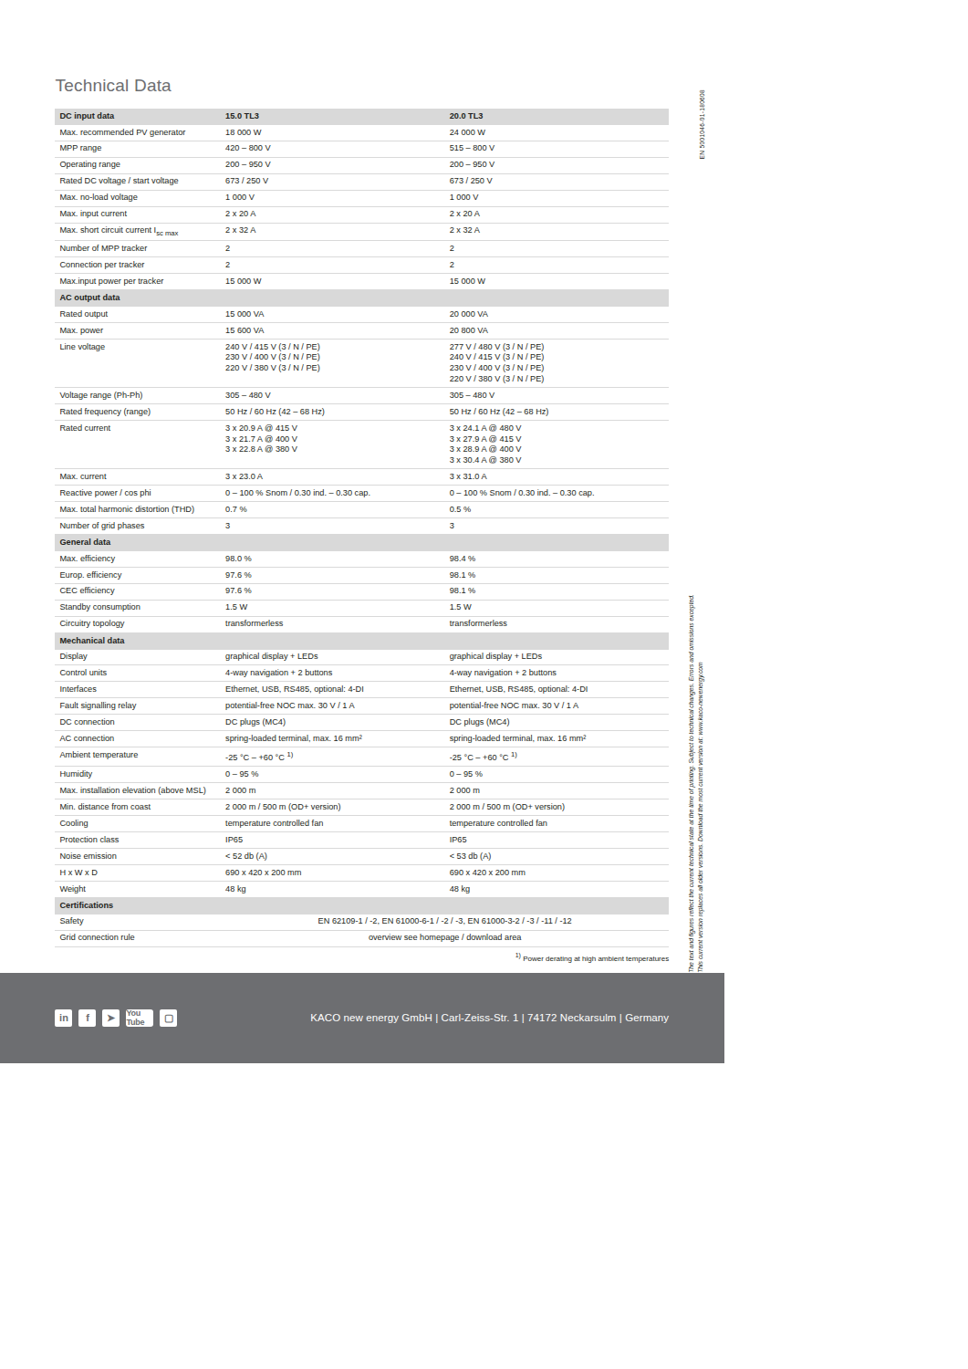EN 5001046-01-180608
The text and figures reflect the current technical state at the time of printing. Subject to technical changes. Errors and omissions excepted.
This current version replaces all older versions. Download the most current version at: www.kaco-newenergy.com
Technical Data
| DC input data | 15.0 TL3 | 20.0 TL3 |
| Max. recommended PV generator | 18 000 W | 24 000 W |
| MPP range | 420 – 800 V | 515 – 800 V |
| Operating range | 200 – 950 V | 200 – 950 V |
| Rated DC voltage / start voltage | 673 / 250 V | 673 / 250 V |
| Max. no-load voltage | 1 000 V | 1 000 V |
| Max. input current | 2 x 20 A | 2 x 20 A |
| Max. short circuit current I sc max | 2 x 32 A | 2 x 32 A |
| Number of MPP tracker | 2 | 2 |
| Connection per tracker | 2 | 2 |
| Max.input power per tracker | 15 000 W | 15 000 W |
| AC output data | | |
| Rated output | 15 000 VA | 20 000 VA |
| Max. power | 15 600 VA | 20 800 VA |
| Line voltage | 240 V / 415 V (3 / N / PE) 230 V / 400 V (3 / N / PE) 220 V / 380 V (3 / N / PE) | 277 V / 480 V (3 / N / PE) 240 V / 415 V (3 / N / PE) 230 V / 400 V (3 / N / PE) 220 V / 380 V (3 / N / PE) |
| Voltage range (Ph-Ph) | 305 – 480 V | 305 – 480 V |
| Rated frequency (range) | 50 Hz / 60 Hz (42 – 68 Hz) | 50 Hz / 60 Hz (42 – 68 Hz) |
| Rated current | 3 x 20.9 A @ 415 V 3 x 21.7 A @ 400 V 3 x 22.8 A @ 380 V | 3 x 24.1 A @ 480 V 3 x 27.9 A @ 415 V 3 x 28.9 A @ 400 V 3 x 30.4 A @ 380 V |
| Max. current | 3 x 23.0 A | 3 x 31.0 A |
| Reactive power / cos phi | 0 – 100 % Snom / 0.30 ind. – 0.30 cap. | 0 – 100 % Snom / 0.30 ind. – 0.30 cap. |
| Max. total harmonic distortion (THD) | 0.7 % | 0.5 % |
| Number of grid phases | 3 | 3 |
| General data | | |
| Max. efficiency | 98.0 % | 98.4 % |
| Europ. efficiency | 97.6 % | 98.1 % |
| CEC efficiency | 97.6 % | 98.1 % |
| Standby consumption | 1.5 W | 1.5 W |
| Circuitry topology | transformerless | transformerless |
| Mechanical data | | |
| Display | graphical display + LEDs | graphical display + LEDs |
| Control units | 4-way navigation + 2 buttons | 4-way navigation + 2 buttons |
| Interfaces | Ethernet, USB, RS485, optional: 4-DI | Ethernet, USB, RS485, optional: 4-DI |
| Fault signalling relay | potential-free NOC max. 30 V / 1 A | potential-free NOC max. 30 V / 1 A |
| DC connection | DC plugs (MC4) | DC plugs (MC4) |
| AC connection | spring-loaded terminal, max. 16 mm² | spring-loaded terminal, max. 16 mm² |
| Ambient temperature | -25 °C – +60 °C 1) | -25 °C – +60 °C 1) |
| Humidity | 0 – 95 % | 0 – 95 % |
| Max. installation elevation (above MSL) | 2 000 m | 2 000 m |
| Min. distance from coast | 2 000 m / 500 m (OD+ version) | 2 000 m / 500 m (OD+ version) |
| Cooling | temperature controlled fan | temperature controlled fan |
| Protection class | IP65 | IP65 |
| Noise emission | < 52 db (A) | < 53 db (A) |
| H x W x D | 690 x 420 x 200 mm | 690 x 420 x 200 mm |
| Weight | 48 kg | 48 kg |
| Certifications | | |
| Safety | EN 62109-1 / -2, EN 61000-6-1 / -2 / -3, EN 61000-3-2 / -3 / -11 / -12 |
| Grid connection rule | overview see homepage / download area |
1) Power derating at high ambient temperatures
| Versions | 15.0 TL3 | 20.0 TL3 |
| DC switch | ✓ | ✓ |
| DC surge protection | ○ | ○ |
| OD+ | ★ | ★ |
standard = ✓ upgradeable = ○ optional = ★
in f ➤ You Tube ▢
KACO new energy GmbH | Carl-Zeiss-Str. 1 | 74172 Neckarsulm | Germany